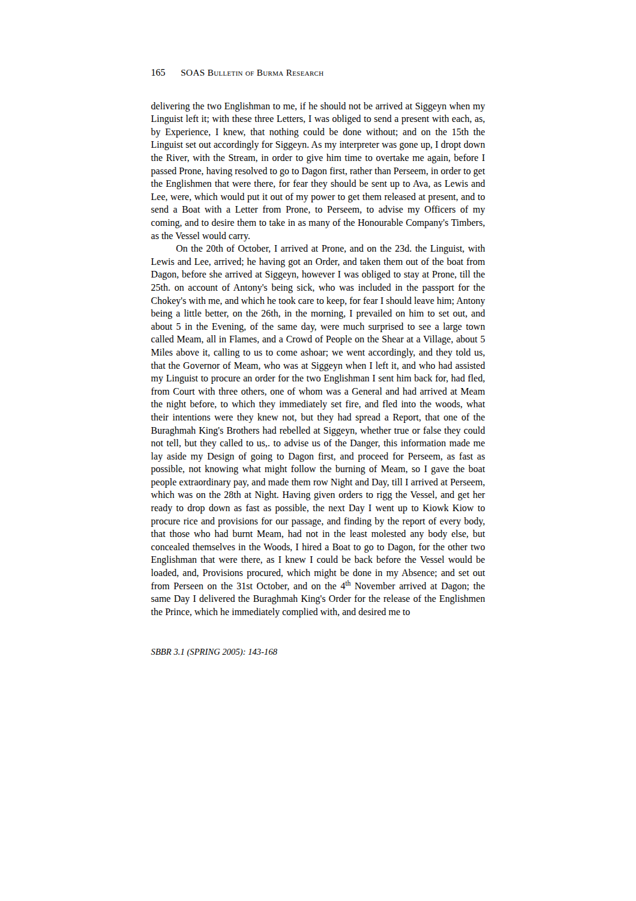165 SOAS Bulletin of Burma Research
delivering the two Englishman to me, if he should not be arrived at Siggeyn when my Linguist left it; with these three Letters, I was obliged to send a present with each, as, by Experience, I knew, that nothing could be done without; and on the 15th the Linguist set out accordingly for Siggeyn. As my interpreter was gone up, I dropt down the River, with the Stream, in order to give him time to overtake me again, before I passed Prone, having resolved to go to Dagon first, rather than Perseem, in order to get the Englishmen that were there, for fear they should be sent up to Ava, as Lewis and Lee, were, which would put it out of my power to get them released at present, and to send a Boat with a Letter from Prone, to Perseem, to advise my Officers of my coming, and to desire them to take in as many of the Honourable Company's Timbers, as the Vessel would carry.
On the 20th of October, I arrived at Prone, and on the 23d. the Linguist, with Lewis and Lee, arrived; he having got an Order, and taken them out of the boat from Dagon, before she arrived at Siggeyn, however I was obliged to stay at Prone, till the 25th. on account of Antony's being sick, who was included in the passport for the Chokey's with me, and which he took care to keep, for fear I should leave him; Antony being a little better, on the 26th, in the morning, I prevailed on him to set out, and about 5 in the Evening, of the same day, were much surprised to see a large town called Meam, all in Flames, and a Crowd of People on the Shear at a Village, about 5 Miles above it, calling to us to come ashoar; we went accordingly, and they told us, that the Governor of Meam, who was at Siggeyn when I left it, and who had assisted my Linguist to procure an order for the two Englishman I sent him back for, had fled, from Court with three others, one of whom was a General and had arrived at Meam the night before, to which they immediately set fire, and fled into the woods, what their intentions were they knew not, but they had spread a Report, that one of the Buraghmah King's Brothers had rebelled at Siggeyn, whether true or false they could not tell, but they called to us,. to advise us of the Danger, this information made me lay aside my Design of going to Dagon first, and proceed for Perseem, as fast as possible, not knowing what might follow the burning of Meam, so I gave the boat people extraordinary pay, and made them row Night and Day, till I arrived at Perseem, which was on the 28th at Night. Having given orders to rigg the Vessel, and get her ready to drop down as fast as possible, the next Day I went up to Kiowk Kiow to procure rice and provisions for our passage, and finding by the report of every body, that those who had burnt Meam, had not in the least molested any body else, but concealed themselves in the Woods, I hired a Boat to go to Dagon, for the other two Englishman that were there, as I knew I could be back before the Vessel would be loaded, and, Provisions procured, which might be done in my Absence; and set out from Perseen on the 31st October, and on the 4th November arrived at Dagon; the same Day I delivered the Buraghmah King's Order for the release of the Englishmen the Prince, which he immediately complied with, and desired me to
SBBR 3.1 (SPRING 2005): 143-168